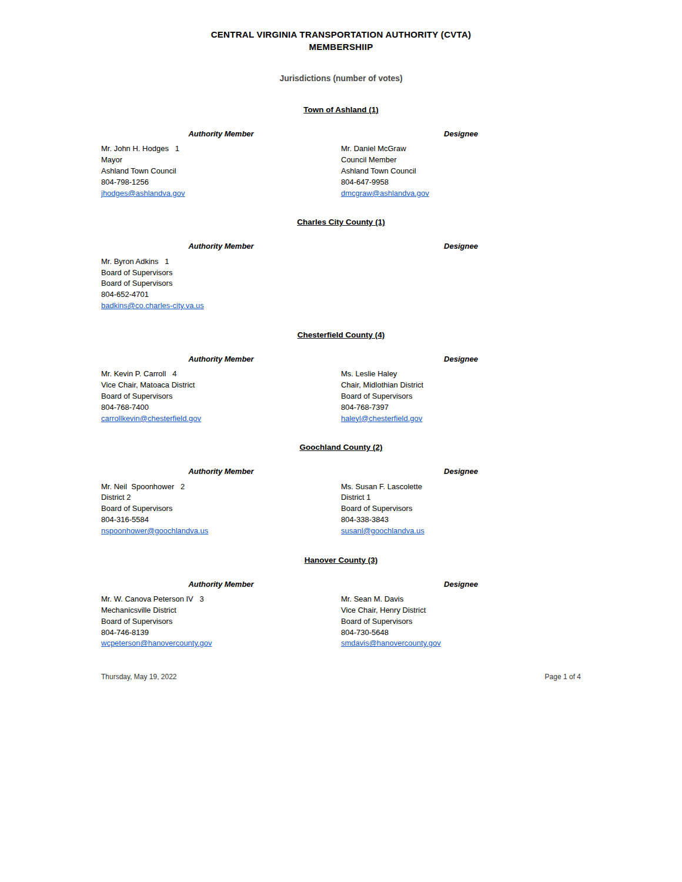CENTRAL VIRGINIA TRANSPORTATION AUTHORITY (CVTA)
MEMBERSHIIP
Jurisdictions (number of votes)
Town of Ashland (1)
| Authority Member | Designee |
| --- | --- |
| Mr. John H. Hodges 1 Mayor Ashland Town Council 804-798-1256 jhodges@ashlandva.gov | Mr. Daniel McGraw Council Member Ashland Town Council 804-647-9958 dmcgraw@ashlandva.gov |
Charles City County (1)
| Authority Member | Designee |
| --- | --- |
| Mr. Byron Adkins 1 Board of Supervisors Board of Supervisors 804-652-4701 badkins@co.charles-city.va.us | |
Chesterfield County (4)
| Authority Member | Designee |
| --- | --- |
| Mr. Kevin P. Carroll 4 Vice Chair, Matoaca District Board of Supervisors 804-768-7400 carrollkevin@chesterfield.gov | Ms. Leslie Haley Chair, Midlothian District Board of Supervisors 804-768-7397 haleyl@chesterfield.gov |
Goochland County (2)
| Authority Member | Designee |
| --- | --- |
| Mr. Neil Spoonhower 2 District 2 Board of Supervisors 804-316-5584 nspoonhower@goochlandva.us | Ms. Susan F. Lascolette District 1 Board of Supervisors 804-338-3843 susanl@goochlandva.us |
Hanover County (3)
| Authority Member | Designee |
| --- | --- |
| Mr. W. Canova Peterson IV 3 Mechanicsville District Board of Supervisors 804-746-8139 wcpeterson@hanovercounty.gov | Mr. Sean M. Davis Vice Chair, Henry District Board of Supervisors 804-730-5648 smdavis@hanovercounty.gov |
Thursday, May 19, 2022 Page 1 of 4